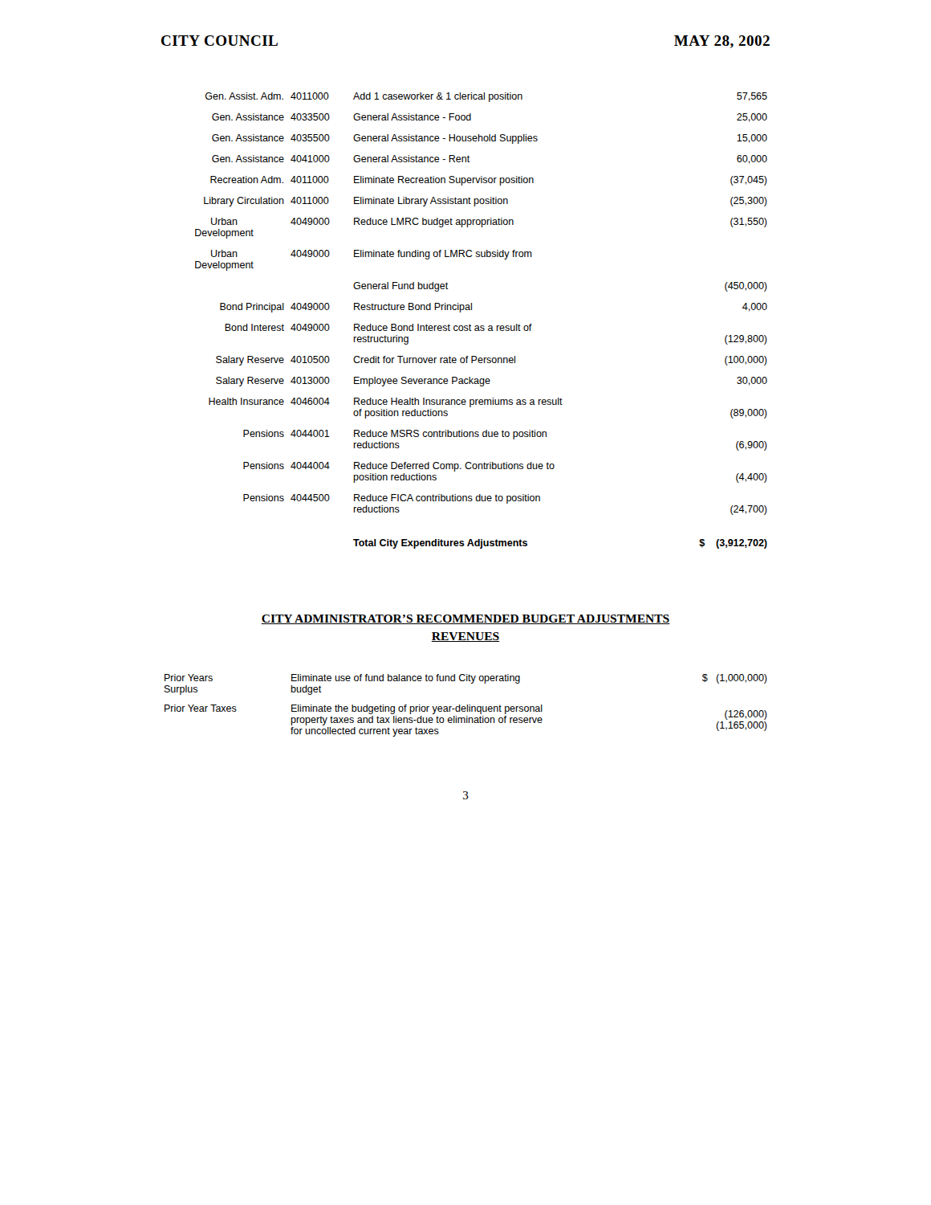CITY COUNCIL MAY 28, 2002
| Gen. Assist. Adm. | 4011000 | Add 1 caseworker & 1 clerical position | 57,565 |
| Gen. Assistance | 4033500 | General Assistance - Food | 25,000 |
| Gen. Assistance | 4035500 | General Assistance - Household Supplies | 15,000 |
| Gen. Assistance | 4041000 | General Assistance - Rent | 60,000 |
| Recreation Adm. | 4011000 | Eliminate Recreation Supervisor position | (37,045) |
| Library Circulation | 4011000 | Eliminate Library Assistant position | (25,300) |
| Urban Development | 4049000 | Reduce LMRC budget appropriation | (31,550) |
| Urban Development | 4049000 | Eliminate funding of LMRC subsidy from | |
| | | General Fund budget | (450,000) |
| Bond Principal | 4049000 | Restructure Bond Principal | 4,000 |
| Bond Interest | 4049000 | Reduce Bond Interest cost as a result of restructuring | (129,800) |
| Salary Reserve | 4010500 | Credit for Turnover rate of Personnel | (100,000) |
| Salary Reserve | 4013000 | Employee Severance Package | 30,000 |
| Health Insurance | 4046004 | Reduce Health Insurance premiums as a result of position reductions | (89,000) |
| Pensions | 4044001 | Reduce MSRS contributions due to position reductions | (6,900) |
| Pensions | 4044004 | Reduce Deferred Comp. Contributions due to position reductions | (4,400) |
| Pensions | 4044500 | Reduce FICA contributions due to position reductions | (24,700) |
| | | Total City Expenditures Adjustments | $ (3,912,702) |
CITY ADMINISTRATOR’S RECOMMENDED BUDGET ADJUSTMENTS
REVENUES
| Prior Years Surplus | Eliminate use of fund balance to fund City operating budget | $ (1,000,000) |
| Prior Year Taxes | Eliminate the budgeting of prior year-delinquent personal property taxes and tax liens-due to elimination of reserve for uncollected current year taxes | (126,000) (1,165,000) |
3